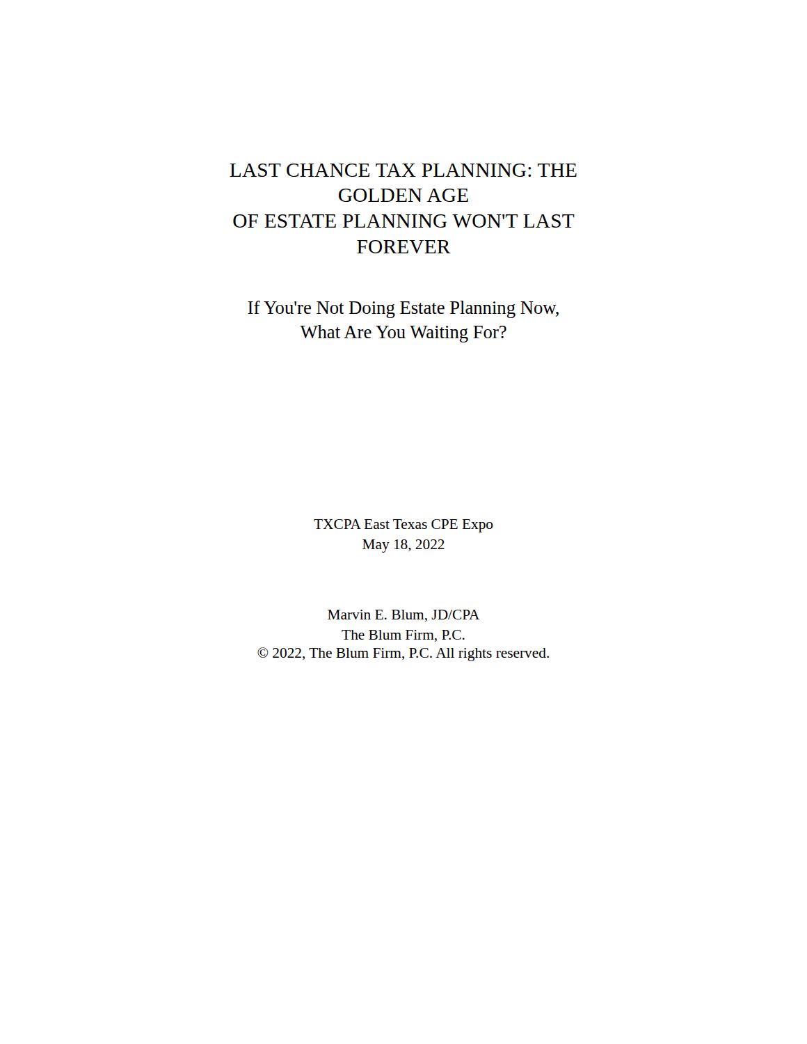LAST CHANCE TAX PLANNING: THE GOLDEN AGE
OF ESTATE PLANNING WON'T LAST FOREVER
If You're Not Doing Estate Planning Now,
What Are You Waiting For?
TXCPA East Texas CPE Expo
May 18, 2022
Marvin E. Blum, JD/CPA
The Blum Firm, P.C.
© 2022, The Blum Firm, P.C. All rights reserved.